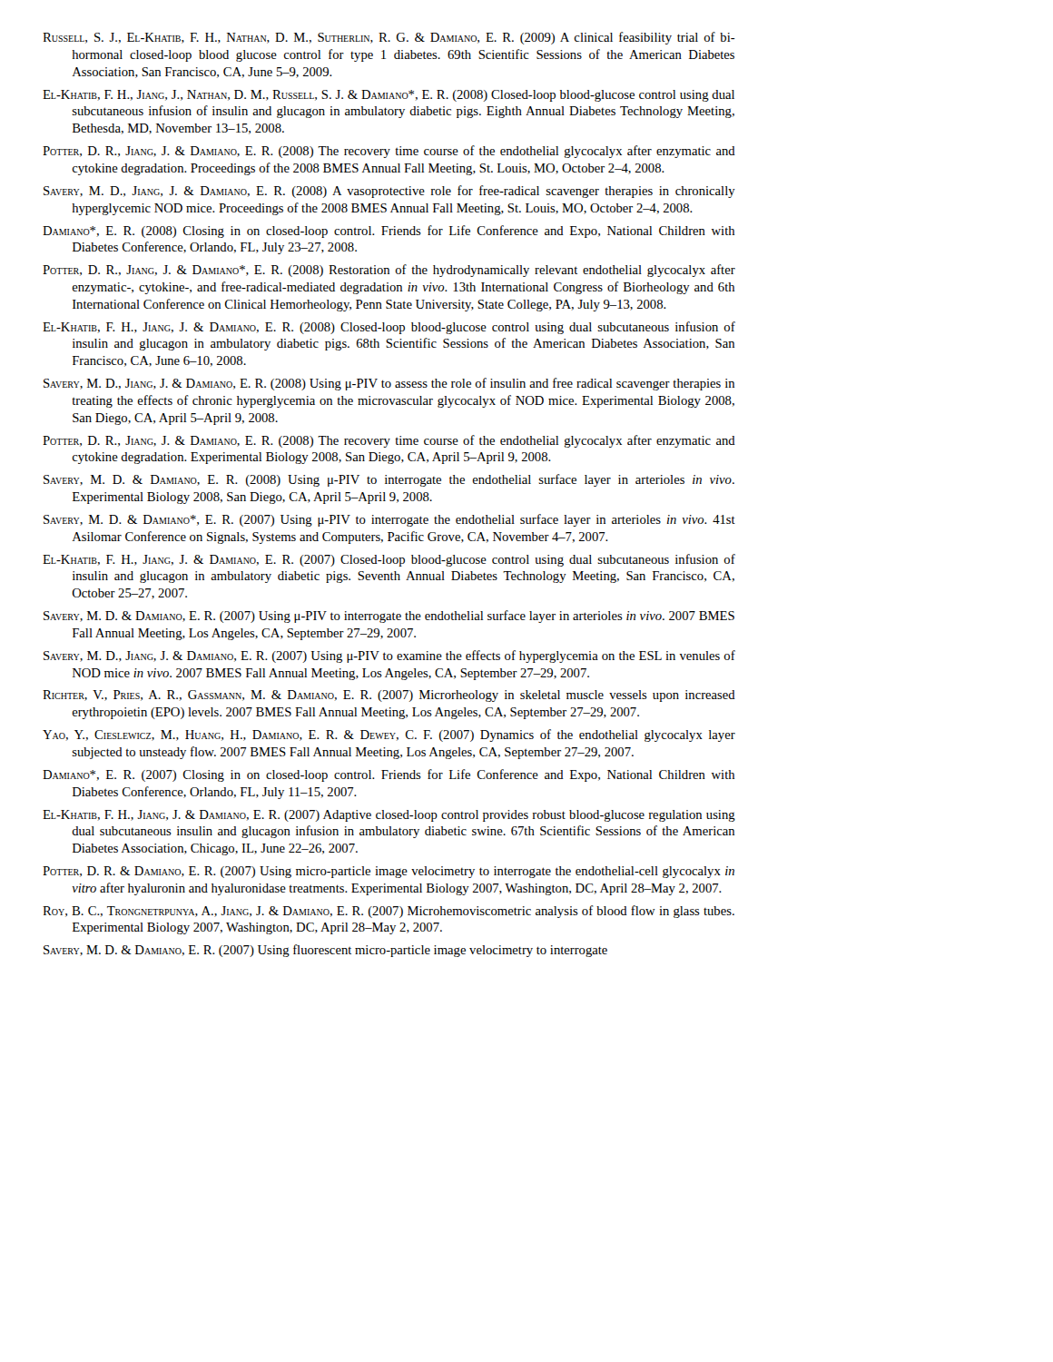Russell, S. J., El-Khatib, F. H., Nathan, D. M., Sutherlin, R. G. & Damiano, E. R. (2009) A clinical feasibility trial of bi-hormonal closed-loop blood glucose control for type 1 diabetes. 69th Scientific Sessions of the American Diabetes Association, San Francisco, CA, June 5–9, 2009.
El-Khatib, F. H., Jiang, J., Nathan, D. M., Russell, S. J. & Damiano*, E. R. (2008) Closed-loop blood-glucose control using dual subcutaneous infusion of insulin and glucagon in ambulatory diabetic pigs. Eighth Annual Diabetes Technology Meeting, Bethesda, MD, November 13–15, 2008.
Potter, D. R., Jiang, J. & Damiano, E. R. (2008) The recovery time course of the endothelial glycocalyx after enzymatic and cytokine degradation. Proceedings of the 2008 BMES Annual Fall Meeting, St. Louis, MO, October 2–4, 2008.
Savery, M. D., Jiang, J. & Damiano, E. R. (2008) A vasoprotective role for free-radical scavenger therapies in chronically hyperglycemic NOD mice. Proceedings of the 2008 BMES Annual Fall Meeting, St. Louis, MO, October 2–4, 2008.
Damiano*, E. R. (2008) Closing in on closed-loop control. Friends for Life Conference and Expo, National Children with Diabetes Conference, Orlando, FL, July 23–27, 2008.
Potter, D. R., Jiang, J. & Damiano*, E. R. (2008) Restoration of the hydrodynamically relevant endothelial glycocalyx after enzymatic-, cytokine-, and free-radical-mediated degradation in vivo. 13th International Congress of Biorheology and 6th International Conference on Clinical Hemorheology, Penn State University, State College, PA, July 9–13, 2008.
El-Khatib, F. H., Jiang, J. & Damiano, E. R. (2008) Closed-loop blood-glucose control using dual subcutaneous infusion of insulin and glucagon in ambulatory diabetic pigs. 68th Scientific Sessions of the American Diabetes Association, San Francisco, CA, June 6–10, 2008.
Savery, M. D., Jiang, J. & Damiano, E. R. (2008) Using μ-PIV to assess the role of insulin and free radical scavenger therapies in treating the effects of chronic hyperglycemia on the microvascular glycocalyx of NOD mice. Experimental Biology 2008, San Diego, CA, April 5–April 9, 2008.
Potter, D. R., Jiang, J. & Damiano, E. R. (2008) The recovery time course of the endothelial glycocalyx after enzymatic and cytokine degradation. Experimental Biology 2008, San Diego, CA, April 5–April 9, 2008.
Savery, M. D. & Damiano, E. R. (2008) Using μ-PIV to interrogate the endothelial surface layer in arterioles in vivo. Experimental Biology 2008, San Diego, CA, April 5–April 9, 2008.
Savery, M. D. & Damiano*, E. R. (2007) Using μ-PIV to interrogate the endothelial surface layer in arterioles in vivo. 41st Asilomar Conference on Signals, Systems and Computers, Pacific Grove, CA, November 4–7, 2007.
El-Khatib, F. H., Jiang, J. & Damiano, E. R. (2007) Closed-loop blood-glucose control using dual subcutaneous infusion of insulin and glucagon in ambulatory diabetic pigs. Seventh Annual Diabetes Technology Meeting, San Francisco, CA, October 25–27, 2007.
Savery, M. D. & Damiano, E. R. (2007) Using μ-PIV to interrogate the endothelial surface layer in arterioles in vivo. 2007 BMES Fall Annual Meeting, Los Angeles, CA, September 27–29, 2007.
Savery, M. D., Jiang, J. & Damiano, E. R. (2007) Using μ-PIV to examine the effects of hyperglycemia on the ESL in venules of NOD mice in vivo. 2007 BMES Fall Annual Meeting, Los Angeles, CA, September 27–29, 2007.
Richter, V., Pries, A. R., Gassmann, M. & Damiano, E. R. (2007) Microrheology in skeletal muscle vessels upon increased erythropoietin (EPO) levels. 2007 BMES Fall Annual Meeting, Los Angeles, CA, September 27–29, 2007.
Yao, Y., Cieslewicz, M., Huang, H., Damiano, E. R. & Dewey, C. F. (2007) Dynamics of the endothelial glycocalyx layer subjected to unsteady flow. 2007 BMES Fall Annual Meeting, Los Angeles, CA, September 27–29, 2007.
Damiano*, E. R. (2007) Closing in on closed-loop control. Friends for Life Conference and Expo, National Children with Diabetes Conference, Orlando, FL, July 11–15, 2007.
El-Khatib, F. H., Jiang, J. & Damiano, E. R. (2007) Adaptive closed-loop control provides robust blood-glucose regulation using dual subcutaneous insulin and glucagon infusion in ambulatory diabetic swine. 67th Scientific Sessions of the American Diabetes Association, Chicago, IL, June 22–26, 2007.
Potter, D. R. & Damiano, E. R. (2007) Using micro-particle image velocimetry to interrogate the endothelial-cell glycocalyx in vitro after hyaluronin and hyaluronidase treatments. Experimental Biology 2007, Washington, DC, April 28–May 2, 2007.
Roy, B. C., Trongnetrpunya, A., Jiang, J. & Damiano, E. R. (2007) Microhemoviscometric analysis of blood flow in glass tubes. Experimental Biology 2007, Washington, DC, April 28–May 2, 2007.
Savery, M. D. & Damiano, E. R. (2007) Using fluorescent micro-particle image velocimetry to interrogate